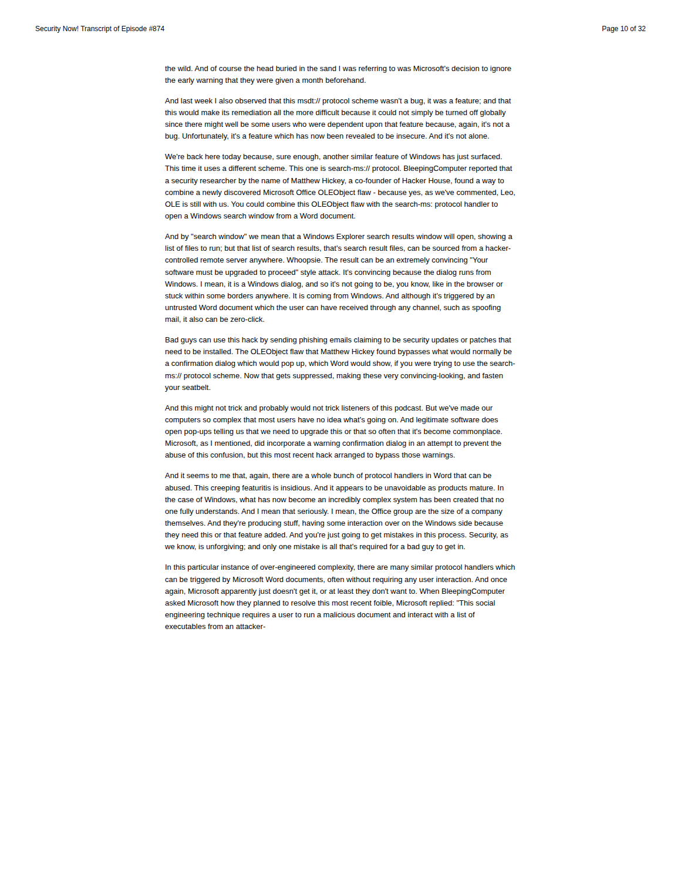Security Now! Transcript of Episode #874 Page 10 of 32
the wild. And of course the head buried in the sand I was referring to was Microsoft's decision to ignore the early warning that they were given a month beforehand.
And last week I also observed that this msdt:// protocol scheme wasn't a bug, it was a feature; and that this would make its remediation all the more difficult because it could not simply be turned off globally since there might well be some users who were dependent upon that feature because, again, it's not a bug. Unfortunately, it's a feature which has now been revealed to be insecure. And it's not alone.
We're back here today because, sure enough, another similar feature of Windows has just surfaced. This time it uses a different scheme. This one is search-ms:// protocol. BleepingComputer reported that a security researcher by the name of Matthew Hickey, a co-founder of Hacker House, found a way to combine a newly discovered Microsoft Office OLEObject flaw - because yes, as we've commented, Leo, OLE is still with us. You could combine this OLEObject flaw with the search-ms: protocol handler to open a Windows search window from a Word document.
And by "search window" we mean that a Windows Explorer search results window will open, showing a list of files to run; but that list of search results, that's search result files, can be sourced from a hacker-controlled remote server anywhere. Whoopsie. The result can be an extremely convincing "Your software must be upgraded to proceed" style attack. It's convincing because the dialog runs from Windows. I mean, it is a Windows dialog, and so it's not going to be, you know, like in the browser or stuck within some borders anywhere. It is coming from Windows. And although it's triggered by an untrusted Word document which the user can have received through any channel, such as spoofing mail, it also can be zero-click.
Bad guys can use this hack by sending phishing emails claiming to be security updates or patches that need to be installed. The OLEObject flaw that Matthew Hickey found bypasses what would normally be a confirmation dialog which would pop up, which Word would show, if you were trying to use the search-ms:// protocol scheme. Now that gets suppressed, making these very convincing-looking, and fasten your seatbelt.
And this might not trick and probably would not trick listeners of this podcast. But we've made our computers so complex that most users have no idea what's going on. And legitimate software does open pop-ups telling us that we need to upgrade this or that so often that it's become commonplace. Microsoft, as I mentioned, did incorporate a warning confirmation dialog in an attempt to prevent the abuse of this confusion, but this most recent hack arranged to bypass those warnings.
And it seems to me that, again, there are a whole bunch of protocol handlers in Word that can be abused. This creeping featuritis is insidious. And it appears to be unavoidable as products mature. In the case of Windows, what has now become an incredibly complex system has been created that no one fully understands. And I mean that seriously. I mean, the Office group are the size of a company themselves. And they're producing stuff, having some interaction over on the Windows side because they need this or that feature added. And you're just going to get mistakes in this process. Security, as we know, is unforgiving; and only one mistake is all that's required for a bad guy to get in.
In this particular instance of over-engineered complexity, there are many similar protocol handlers which can be triggered by Microsoft Word documents, often without requiring any user interaction. And once again, Microsoft apparently just doesn't get it, or at least they don't want to. When BleepingComputer asked Microsoft how they planned to resolve this most recent foible, Microsoft replied: "This social engineering technique requires a user to run a malicious document and interact with a list of executables from an attacker-